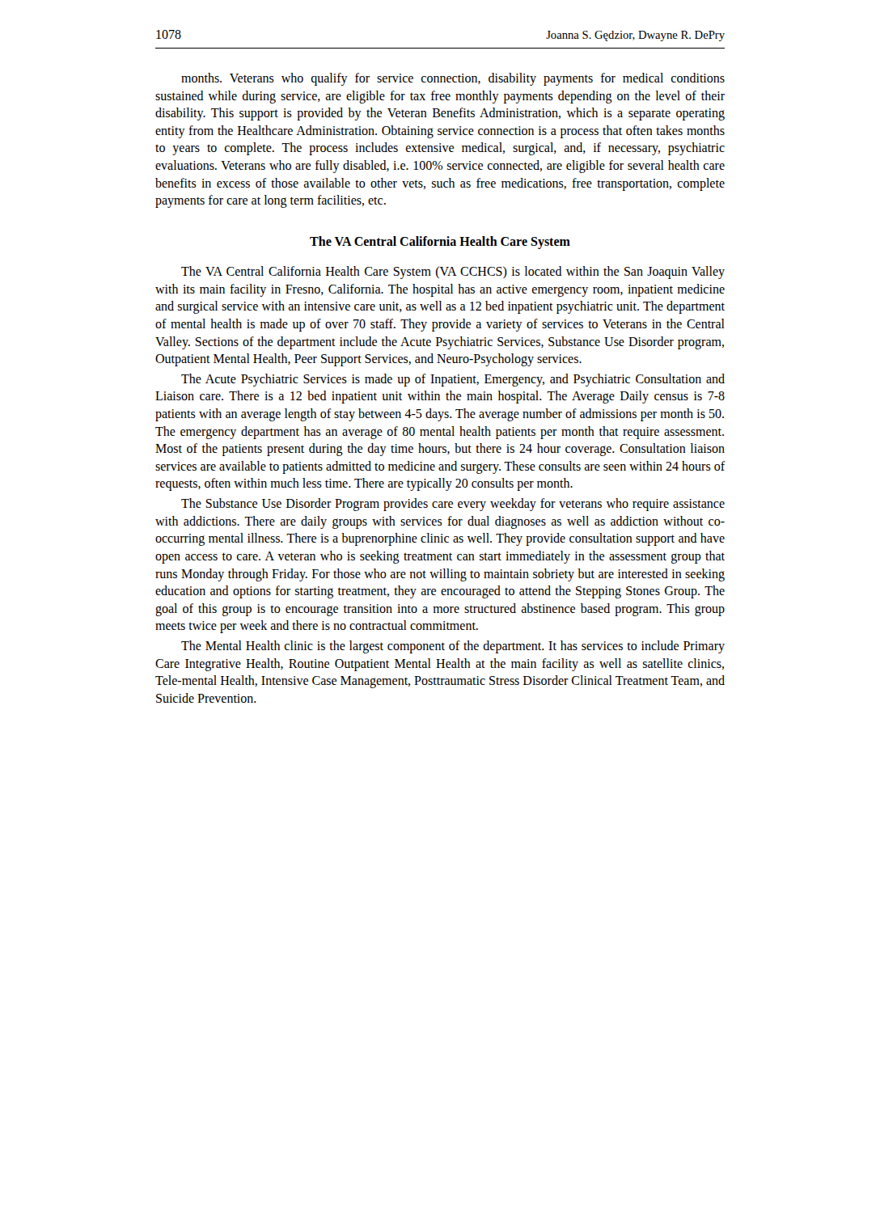1078 Joanna S. Gędzior, Dwayne R. DePry
months. Veterans who qualify for service connection, disability payments for medical conditions sustained while during service, are eligible for tax free monthly payments depending on the level of their disability. This support is provided by the Veteran Benefits Administration, which is a separate operating entity from the Healthcare Administration. Obtaining service connection is a process that often takes months to years to complete. The process includes extensive medical, surgical, and, if necessary, psychiatric evaluations. Veterans who are fully disabled, i.e. 100% service connected, are eligible for several health care benefits in excess of those available to other vets, such as free medications, free transportation, complete payments for care at long term facilities, etc.
The VA Central California Health Care System
The VA Central California Health Care System (VA CCHCS) is located within the San Joaquin Valley with its main facility in Fresno, California. The hospital has an active emergency room, inpatient medicine and surgical service with an intensive care unit, as well as a 12 bed inpatient psychiatric unit. The department of mental health is made up of over 70 staff. They provide a variety of services to Veterans in the Central Valley. Sections of the department include the Acute Psychiatric Services, Substance Use Disorder program, Outpatient Mental Health, Peer Support Services, and Neuro-Psychology services.
The Acute Psychiatric Services is made up of Inpatient, Emergency, and Psychiatric Consultation and Liaison care. There is a 12 bed inpatient unit within the main hospital. The Average Daily census is 7-8 patients with an average length of stay between 4-5 days. The average number of admissions per month is 50. The emergency department has an average of 80 mental health patients per month that require assessment. Most of the patients present during the day time hours, but there is 24 hour coverage. Consultation liaison services are available to patients admitted to medicine and surgery. These consults are seen within 24 hours of requests, often within much less time. There are typically 20 consults per month.
The Substance Use Disorder Program provides care every weekday for veterans who require assistance with addictions. There are daily groups with services for dual diagnoses as well as addiction without co-occurring mental illness. There is a buprenorphine clinic as well. They provide consultation support and have open access to care. A veteran who is seeking treatment can start immediately in the assessment group that runs Monday through Friday. For those who are not willing to maintain sobriety but are interested in seeking education and options for starting treatment, they are encouraged to attend the Stepping Stones Group. The goal of this group is to encourage transition into a more structured abstinence based program. This group meets twice per week and there is no contractual commitment.
The Mental Health clinic is the largest component of the department. It has services to include Primary Care Integrative Health, Routine Outpatient Mental Health at the main facility as well as satellite clinics, Tele-mental Health, Intensive Case Management, Posttraumatic Stress Disorder Clinical Treatment Team, and Suicide Prevention.